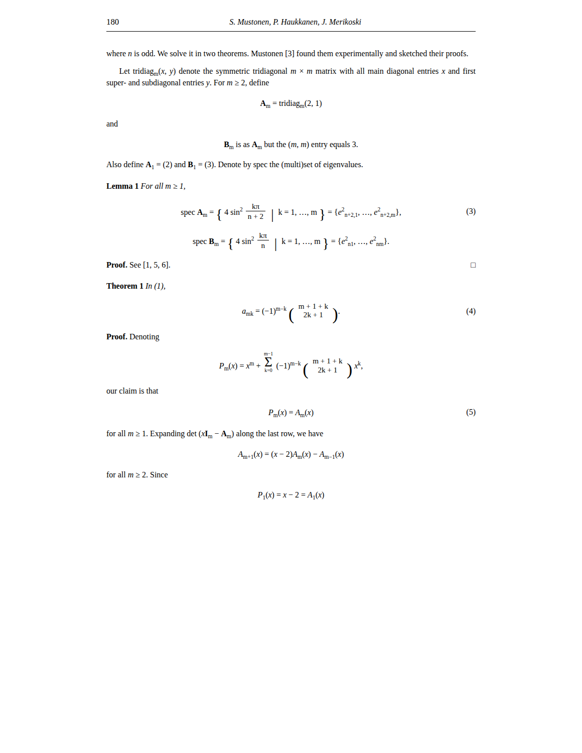180 S. Mustonen, P. Haukkanen, J. Merikoski
where n is odd. We solve it in two theorems. Mustonen [3] found them experimentally and sketched their proofs.
Let tridiagm(x, y) denote the symmetric tridiagonal m × m matrix with all main diagonal entries x and first super- and subdiagonal entries y. For m ≥ 2, define
Am = tridiagm(2, 1)
and
Bm is as Am but the (m, m) entry equals 3.
Also define A1 = (2) and B1 = (3). Denote by spec the (multi)set of eigenvalues.
Lemma 1 For all m ≥ 1,
spec Am = { 4 sin2 kπ n + 2 | k = 1, …, m } = {e2n+2,1, …, e2n+2,m}, (3)
spec Bm = { 4 sin2 kπ n | k = 1, …, m } = {e2n1, …, e2nm}.
Proof. See [1, 5, 6]. □
Theorem 1 In (1),
amk = (−1)m−k ( m + 1 + k 2k + 1 ). (4)
Proof. Denoting
Pm(x) = xm + m−1 Σ k=0 (−1)m−k ( m + 1 + k 2k + 1 ) xk,
our claim is that
Pm(x) = Am(x) (5)
for all m ≥ 1. Expanding det (xIm − Am) along the last row, we have
Am+1(x) = (x − 2)Am(x) − Am−1(x)
for all m ≥ 2. Since
P1(x) = x − 2 = A1(x)